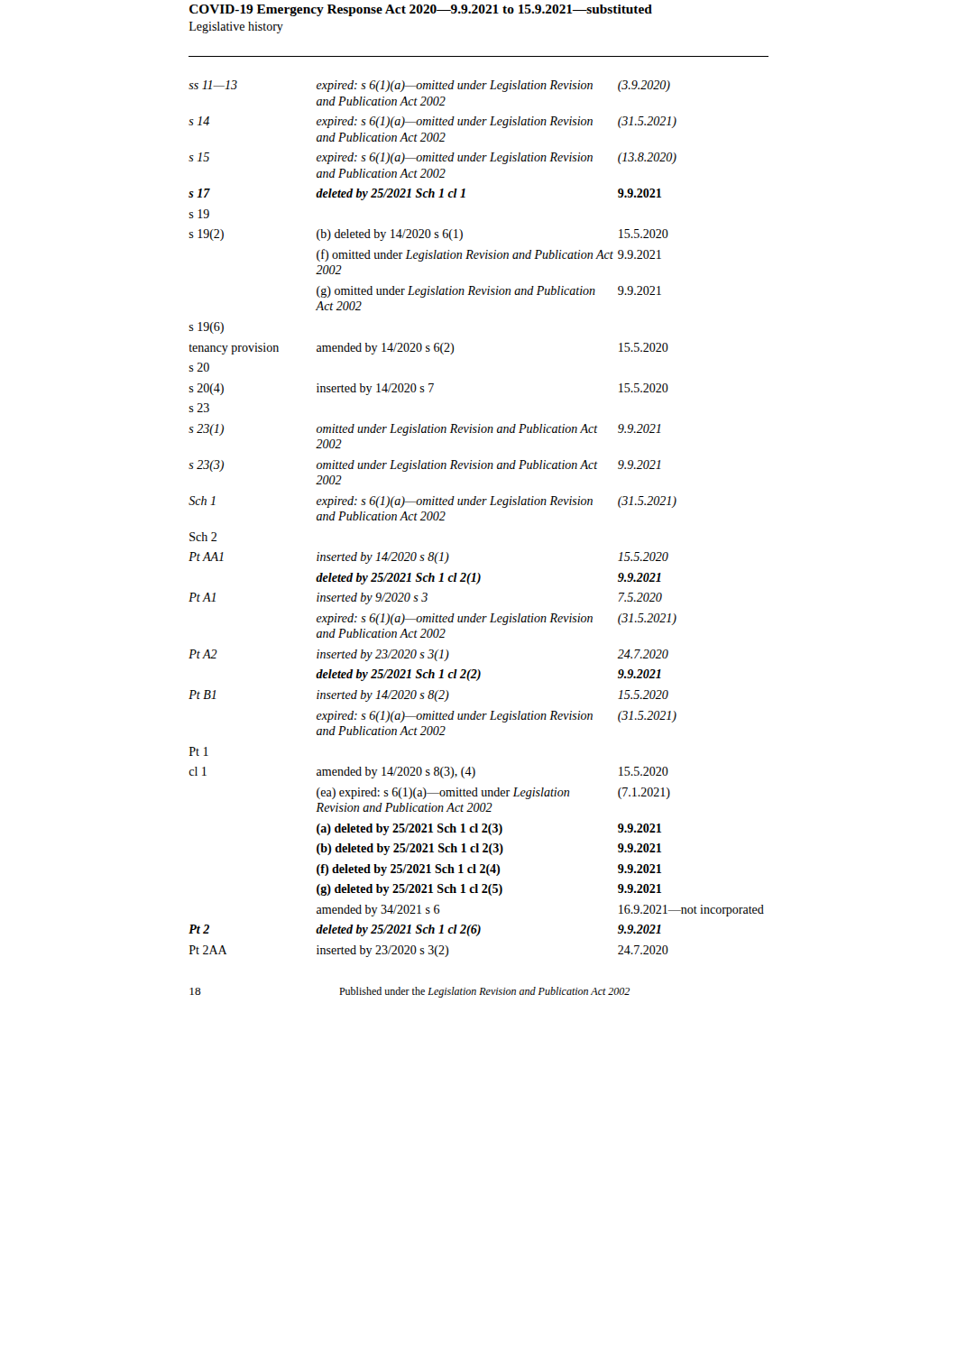COVID-19 Emergency Response Act 2020—9.9.2021 to 15.9.2021—substituted
Legislative history
| ss 11—13 | expired: s 6(1)(a)—omitted under Legislation Revision and Publication Act 2002 | (3.9.2020) |
| s 14 | expired: s 6(1)(a)—omitted under Legislation Revision and Publication Act 2002 | (31.5.2021) |
| s 15 | expired: s 6(1)(a)—omitted under Legislation Revision and Publication Act 2002 | (13.8.2020) |
| s 17 | deleted by 25/2021 Sch 1 cl 1 | 9.9.2021 |
| s 19 | | |
| s 19(2) | (b) deleted by 14/2020 s 6(1) | 15.5.2020 |
| | (f) omitted under Legislation Revision and Publication Act 2002 | 9.9.2021 |
| | (g) omitted under Legislation Revision and Publication Act 2002 | 9.9.2021 |
| s 19(6) | | |
| tenancy provision | amended by 14/2020 s 6(2) | 15.5.2020 |
| s 20 | | |
| s 20(4) | inserted by 14/2020 s 7 | 15.5.2020 |
| s 23 | | |
| s 23(1) | omitted under Legislation Revision and Publication Act 2002 | 9.9.2021 |
| s 23(3) | omitted under Legislation Revision and Publication Act 2002 | 9.9.2021 |
| Sch 1 | expired: s 6(1)(a)—omitted under Legislation Revision and Publication Act 2002 | (31.5.2021) |
| Sch 2 | | |
| Pt AA1 | inserted by 14/2020 s 8(1) | 15.5.2020 |
| | deleted by 25/2021 Sch 1 cl 2(1) | 9.9.2021 |
| Pt A1 | inserted by 9/2020 s 3 | 7.5.2020 |
| | expired: s 6(1)(a)—omitted under Legislation Revision and Publication Act 2002 | (31.5.2021) |
| Pt A2 | inserted by 23/2020 s 3(1) | 24.7.2020 |
| | deleted by 25/2021 Sch 1 cl 2(2) | 9.9.2021 |
| Pt B1 | inserted by 14/2020 s 8(2) | 15.5.2020 |
| | expired: s 6(1)(a)—omitted under Legislation Revision and Publication Act 2002 | (31.5.2021) |
| Pt 1 | | |
| cl 1 | amended by 14/2020 s 8(3), (4) | 15.5.2020 |
| | (ea) expired: s 6(1)(a)—omitted under Legislation Revision and Publication Act 2002 | (7.1.2021) |
| | (a) deleted by 25/2021 Sch 1 cl 2(3) | 9.9.2021 |
| | (b) deleted by 25/2021 Sch 1 cl 2(3) | 9.9.2021 |
| | (f) deleted by 25/2021 Sch 1 cl 2(4) | 9.9.2021 |
| | (g) deleted by 25/2021 Sch 1 cl 2(5) | 9.9.2021 |
| | amended by 34/2021 s 6 | 16.9.2021—not incorporated |
| Pt 2 | deleted by 25/2021 Sch 1 cl 2(6) | 9.9.2021 |
| Pt 2AA | inserted by 23/2020 s 3(2) | 24.7.2020 |
18 Published under the Legislation Revision and Publication Act 2002